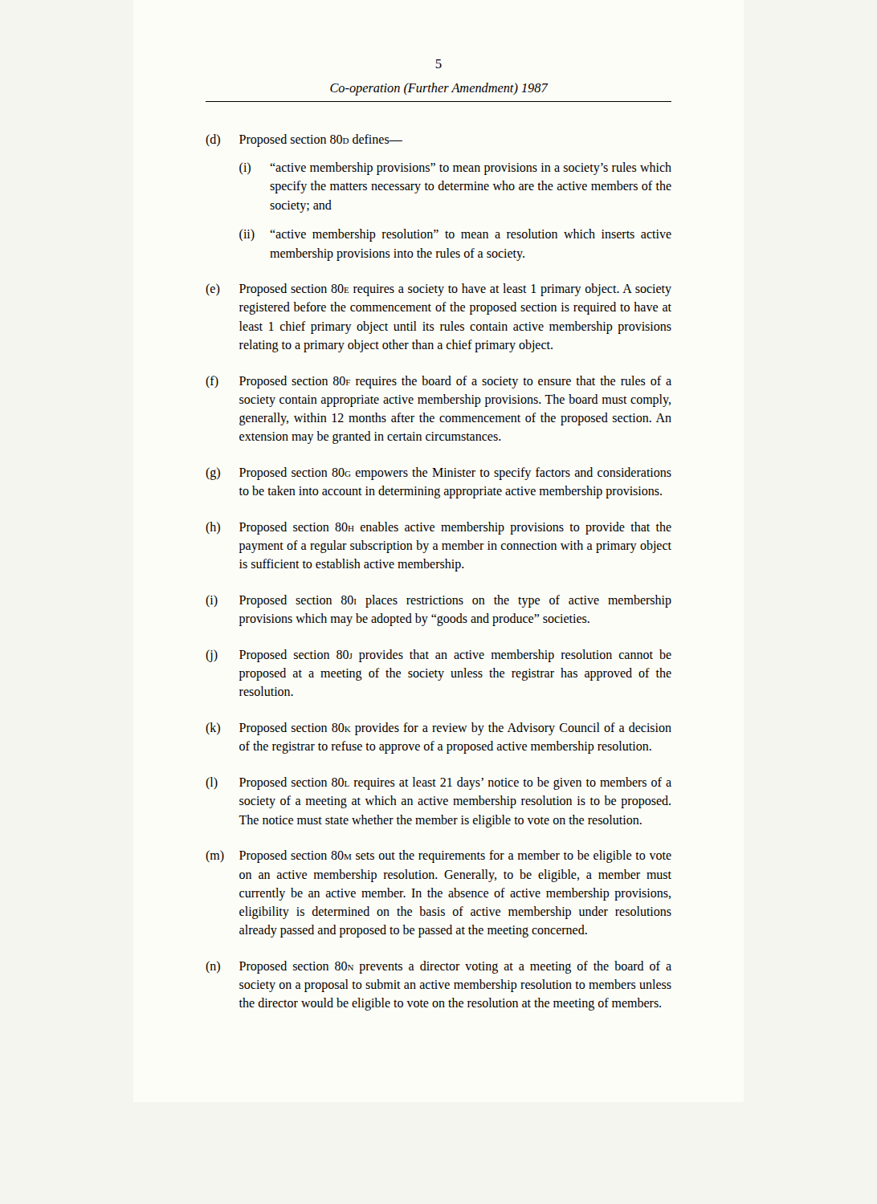5
Co-operation (Further Amendment) 1987
(d) Proposed section 80d defines—
(i) “active membership provisions” to mean provisions in a society’s rules which specify the matters necessary to determine who are the active members of the society; and
(ii) “active membership resolution” to mean a resolution which inserts active membership provisions into the rules of a society.
(e) Proposed section 80e requires a society to have at least 1 primary object. A society registered before the commencement of the proposed section is required to have at least 1 chief primary object until its rules contain active membership provisions relating to a primary object other than a chief primary object.
(f) Proposed section 80f requires the board of a society to ensure that the rules of a society contain appropriate active membership provisions. The board must comply, generally, within 12 months after the commencement of the proposed section. An extension may be granted in certain circumstances.
(g) Proposed section 80g empowers the Minister to specify factors and considerations to be taken into account in determining appropriate active membership provisions.
(h) Proposed section 80h enables active membership provisions to provide that the payment of a regular subscription by a member in connection with a primary object is sufficient to establish active membership.
(i) Proposed section 80i places restrictions on the type of active membership provisions which may be adopted by “goods and produce” societies.
(j) Proposed section 80j provides that an active membership resolution cannot be proposed at a meeting of the society unless the registrar has approved of the resolution.
(k) Proposed section 80k provides for a review by the Advisory Council of a decision of the registrar to refuse to approve of a proposed active membership resolution.
(l) Proposed section 80l requires at least 21 days’ notice to be given to members of a society of a meeting at which an active membership resolution is to be proposed. The notice must state whether the member is eligible to vote on the resolution.
(m) Proposed section 80m sets out the requirements for a member to be eligible to vote on an active membership resolution. Generally, to be eligible, a member must currently be an active member. In the absence of active membership provisions, eligibility is determined on the basis of active membership under resolutions already passed and proposed to be passed at the meeting concerned.
(n) Proposed section 80n prevents a director voting at a meeting of the board of a society on a proposal to submit an active membership resolution to members unless the director would be eligible to vote on the resolution at the meeting of members.